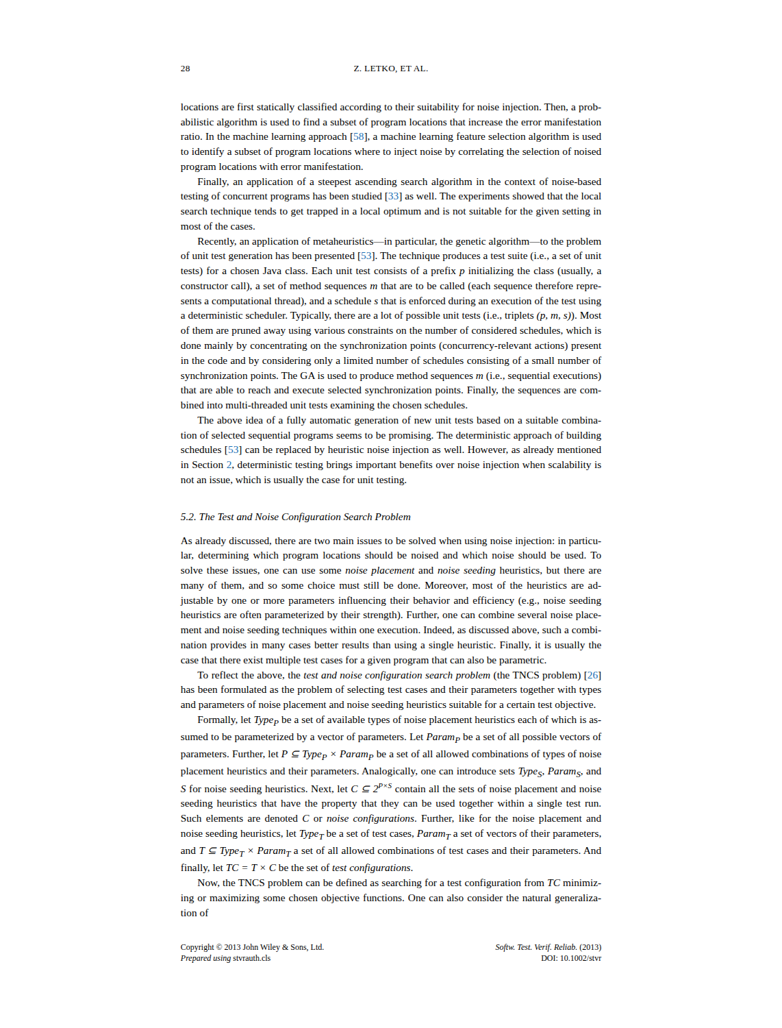28
Z. LETKO, ET AL.
locations are first statically classified according to their suitability for noise injection. Then, a probabilistic algorithm is used to find a subset of program locations that increase the error manifestation ratio. In the machine learning approach [58], a machine learning feature selection algorithm is used to identify a subset of program locations where to inject noise by correlating the selection of noised program locations with error manifestation.
Finally, an application of a steepest ascending search algorithm in the context of noise-based testing of concurrent programs has been studied [33] as well. The experiments showed that the local search technique tends to get trapped in a local optimum and is not suitable for the given setting in most of the cases.
Recently, an application of metaheuristics—in particular, the genetic algorithm—to the problem of unit test generation has been presented [53]. The technique produces a test suite (i.e., a set of unit tests) for a chosen Java class. Each unit test consists of a prefix p initializing the class (usually, a constructor call), a set of method sequences m that are to be called (each sequence therefore represents a computational thread), and a schedule s that is enforced during an execution of the test using a deterministic scheduler. Typically, there are a lot of possible unit tests (i.e., triplets (p, m, s)). Most of them are pruned away using various constraints on the number of considered schedules, which is done mainly by concentrating on the synchronization points (concurrency-relevant actions) present in the code and by considering only a limited number of schedules consisting of a small number of synchronization points. The GA is used to produce method sequences m (i.e., sequential executions) that are able to reach and execute selected synchronization points. Finally, the sequences are combined into multi-threaded unit tests examining the chosen schedules.
The above idea of a fully automatic generation of new unit tests based on a suitable combination of selected sequential programs seems to be promising. The deterministic approach of building schedules [53] can be replaced by heuristic noise injection as well. However, as already mentioned in Section 2, deterministic testing brings important benefits over noise injection when scalability is not an issue, which is usually the case for unit testing.
5.2. The Test and Noise Configuration Search Problem
As already discussed, there are two main issues to be solved when using noise injection: in particular, determining which program locations should be noised and which noise should be used. To solve these issues, one can use some noise placement and noise seeding heuristics, but there are many of them, and so some choice must still be done. Moreover, most of the heuristics are adjustable by one or more parameters influencing their behavior and efficiency (e.g., noise seeding heuristics are often parameterized by their strength). Further, one can combine several noise placement and noise seeding techniques within one execution. Indeed, as discussed above, such a combination provides in many cases better results than using a single heuristic. Finally, it is usually the case that there exist multiple test cases for a given program that can also be parametric.
To reflect the above, the test and noise configuration search problem (the TNCS problem) [26] has been formulated as the problem of selecting test cases and their parameters together with types and parameters of noise placement and noise seeding heuristics suitable for a certain test objective.
Formally, let TypeP be a set of available types of noise placement heuristics each of which is assumed to be parameterized by a vector of parameters. Let ParamP be a set of all possible vectors of parameters. Further, let P ⊆ TypeP × ParamP be a set of all allowed combinations of types of noise placement heuristics and their parameters. Analogically, one can introduce sets TypeS, ParamS, and S for noise seeding heuristics. Next, let C ⊆ 2P×S contain all the sets of noise placement and noise seeding heuristics that have the property that they can be used together within a single test run. Such elements are denoted C or noise configurations. Further, like for the noise placement and noise seeding heuristics, let TypeT be a set of test cases, ParamT a set of vectors of their parameters, and T ⊆ TypeT × ParamT a set of all allowed combinations of test cases and their parameters. And finally, let TC = T × C be the set of test configurations.
Now, the TNCS problem can be defined as searching for a test configuration from TC minimizing or maximizing some chosen objective functions. One can also consider the natural generalization of
Copyright © 2013 John Wiley & Sons, Ltd.
Prepared using stvrauth.cls
Softw. Test. Verif. Reliab. (2013)
DOI: 10.1002/stvr